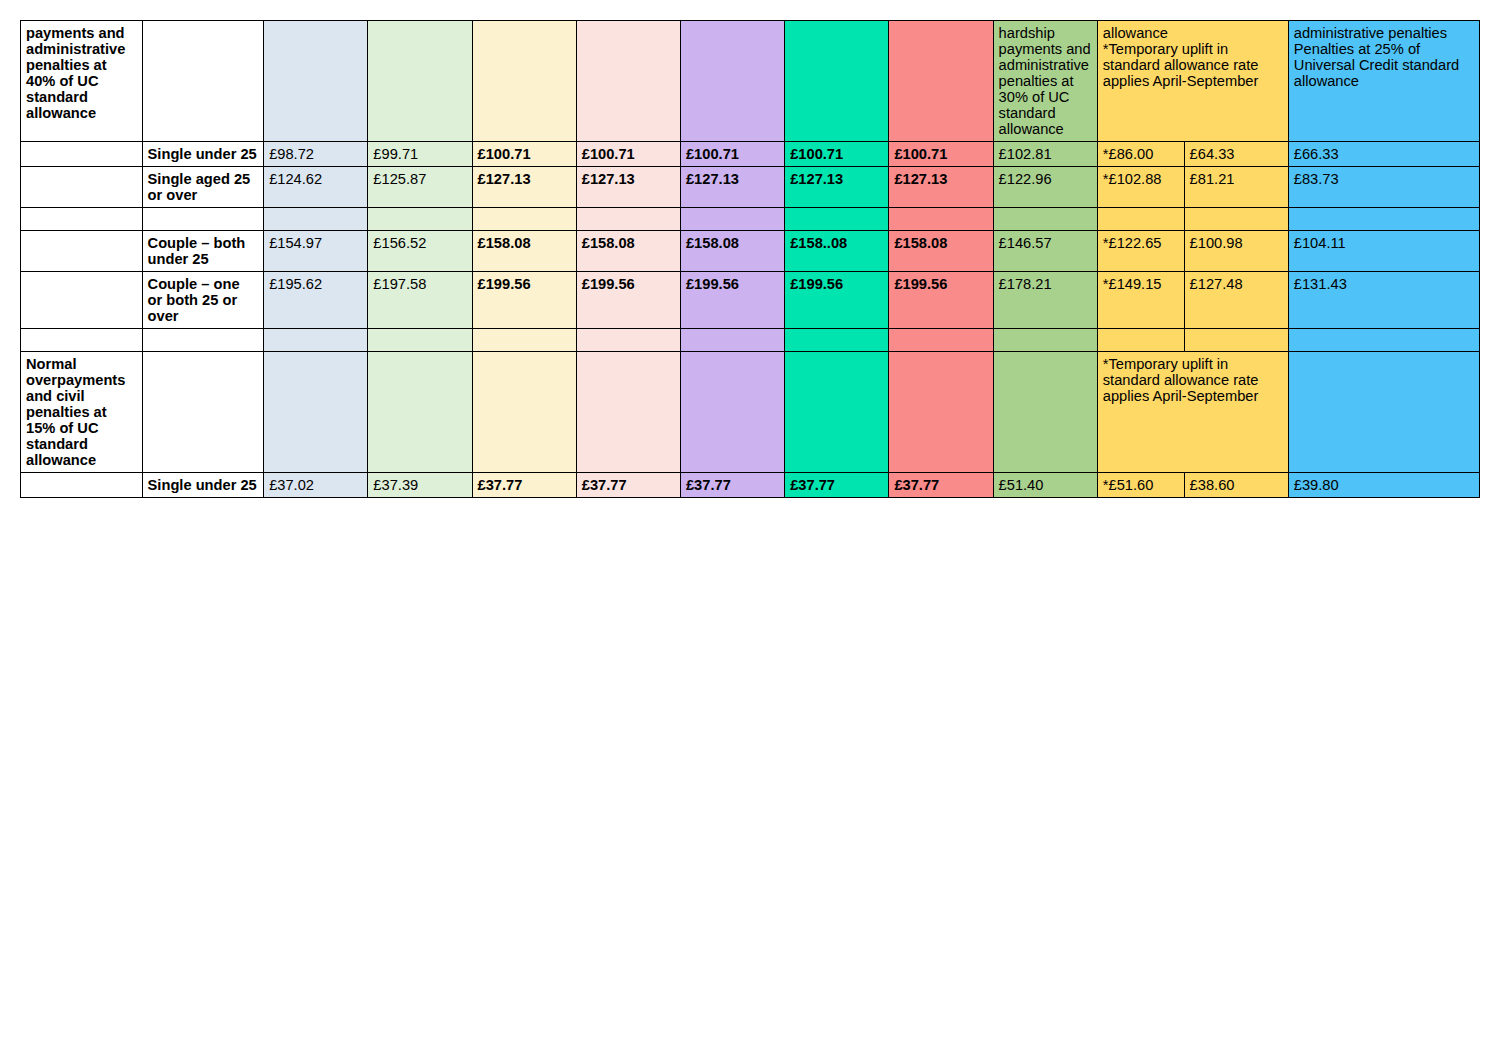| payments and administrative penalties at 40% of UC standard allowance | | | | | | | | | hardship payments and administrative penalties at 30% of UC standard allowance | allowance *Temporary uplift in standard allowance rate applies April-September | administrative penalties Penalties at 25% of Universal Credit standard allowance |
| | Single under 25 | £98.72 | £99.71 | £100.71 | £100.71 | £100.71 | £100.71 | £100.71 | £102.81 | *£86.00 | £64.33 | £66.33 |
| | Single aged 25 or over | £124.62 | £125.87 | £127.13 | £127.13 | £127.13 | £127.13 | £127.13 | £122.96 | *£102.88 | £81.21 | £83.73 |
| | Couple – both under 25 | £154.97 | £156.52 | £158.08 | £158.08 | £158.08 | £158..08 | £158.08 | £146.57 | *£122.65 | £100.98 | £104.11 |
| | Couple – one or both 25 or over | £195.62 | £197.58 | £199.56 | £199.56 | £199.56 | £199.56 | £199.56 | £178.21 | *£149.15 | £127.48 | £131.43 |
| Normal overpayments and civil penalties at 15% of UC standard allowance | | | | | | | | | | *Temporary uplift in standard allowance rate applies April-September | |
| | Single under 25 | £37.02 | £37.39 | £37.77 | £37.77 | £37.77 | £37.77 | £37.77 | £51.40 | *£51.60 | £38.60 | £39.80 |